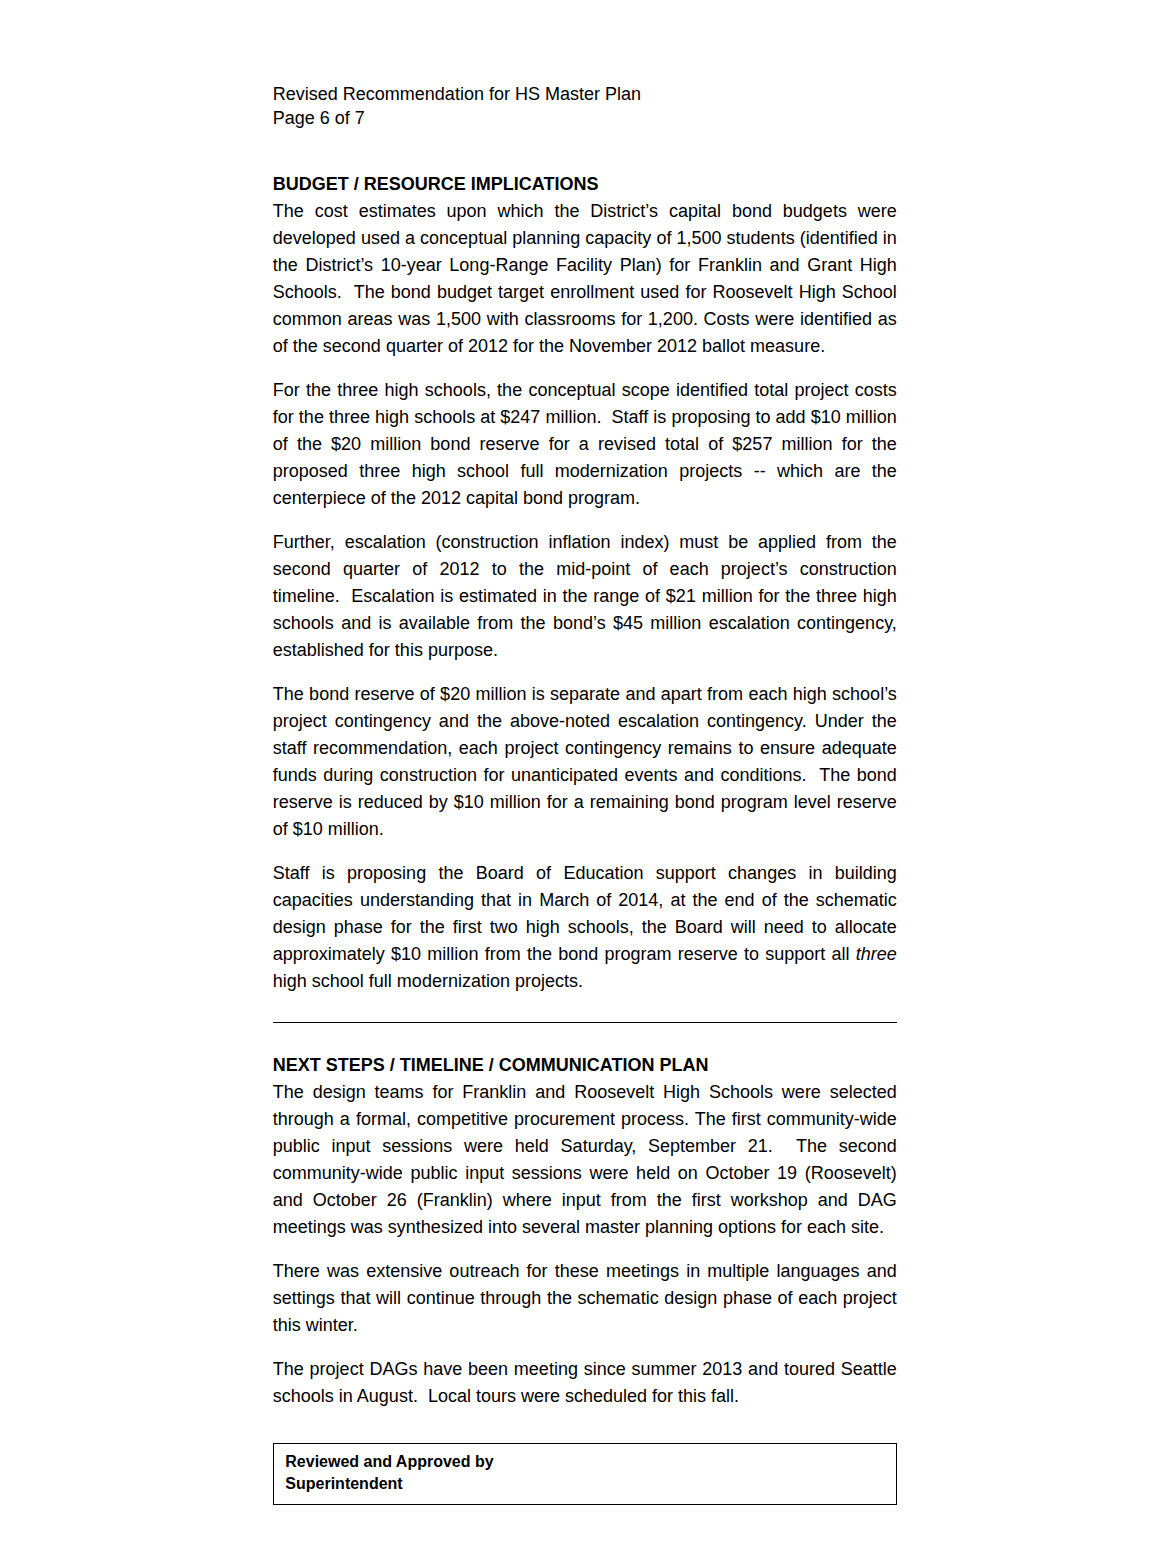Revised Recommendation for HS Master Plan
Page 6 of 7
BUDGET / RESOURCE IMPLICATIONS
The cost estimates upon which the District’s capital bond budgets were developed used a conceptual planning capacity of 1,500 students (identified in the District’s 10-year Long-Range Facility Plan) for Franklin and Grant High Schools. The bond budget target enrollment used for Roosevelt High School common areas was 1,500 with classrooms for 1,200. Costs were identified as of the second quarter of 2012 for the November 2012 ballot measure.
For the three high schools, the conceptual scope identified total project costs for the three high schools at $247 million. Staff is proposing to add $10 million of the $20 million bond reserve for a revised total of $257 million for the proposed three high school full modernization projects -- which are the centerpiece of the 2012 capital bond program.
Further, escalation (construction inflation index) must be applied from the second quarter of 2012 to the mid-point of each project’s construction timeline. Escalation is estimated in the range of $21 million for the three high schools and is available from the bond’s $45 million escalation contingency, established for this purpose.
The bond reserve of $20 million is separate and apart from each high school’s project contingency and the above-noted escalation contingency. Under the staff recommendation, each project contingency remains to ensure adequate funds during construction for unanticipated events and conditions. The bond reserve is reduced by $10 million for a remaining bond program level reserve of $10 million.
Staff is proposing the Board of Education support changes in building capacities understanding that in March of 2014, at the end of the schematic design phase for the first two high schools, the Board will need to allocate approximately $10 million from the bond program reserve to support all three high school full modernization projects.
NEXT STEPS / TIMELINE / COMMUNICATION PLAN
The design teams for Franklin and Roosevelt High Schools were selected through a formal, competitive procurement process. The first community-wide public input sessions were held Saturday, September 21. The second community-wide public input sessions were held on October 19 (Roosevelt) and October 26 (Franklin) where input from the first workshop and DAG meetings was synthesized into several master planning options for each site.
There was extensive outreach for these meetings in multiple languages and settings that will continue through the schematic design phase of each project this winter.
The project DAGs have been meeting since summer 2013 and toured Seattle schools in August. Local tours were scheduled for this fall.
Reviewed and Approved by
Superintendent